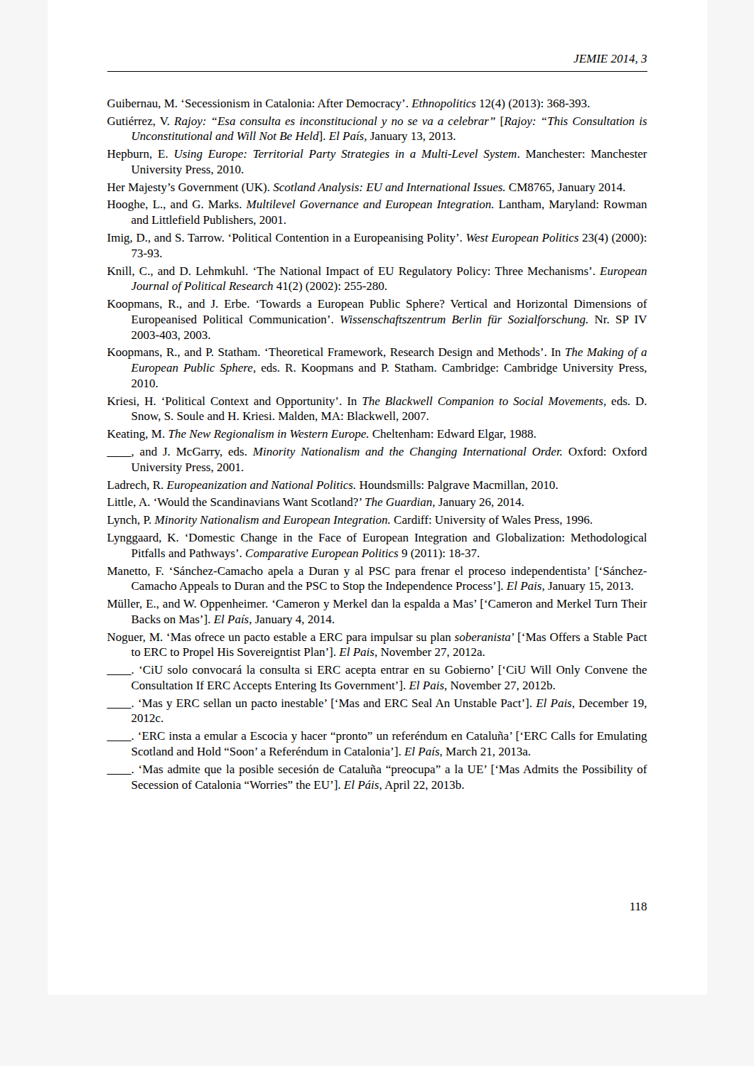JEMIE 2014, 3
Guibernau, M. ‘Secessionism in Catalonia: After Democracy’. Ethnopolitics 12(4) (2013): 368-393.
Gutiérrez, V. Rajoy: “Esa consulta es inconstitucional y no se va a celebrar” [Rajoy: “This Consultation is Unconstitutional and Will Not Be Held]. El País, January 13, 2013.
Hepburn, E. Using Europe: Territorial Party Strategies in a Multi-Level System. Manchester: Manchester University Press, 2010.
Her Majesty’s Government (UK). Scotland Analysis: EU and International Issues. CM8765, January 2014.
Hooghe, L., and G. Marks. Multilevel Governance and European Integration. Lantham, Maryland: Rowman and Littlefield Publishers, 2001.
Imig, D., and S. Tarrow. ‘Political Contention in a Europeanising Polity’. West European Politics 23(4) (2000): 73-93.
Knill, C., and D. Lehmkuhl. ‘The National Impact of EU Regulatory Policy: Three Mechanisms’. European Journal of Political Research 41(2) (2002): 255-280.
Koopmans, R., and J. Erbe. ‘Towards a European Public Sphere? Vertical and Horizontal Dimensions of Europeanised Political Communication’. Wissenschaftszentrum Berlin für Sozialforschung. Nr. SP IV 2003-403, 2003.
Koopmans, R., and P. Statham. ‘Theoretical Framework, Research Design and Methods’. In The Making of a European Public Sphere, eds. R. Koopmans and P. Statham. Cambridge: Cambridge University Press, 2010.
Kriesi, H. ‘Political Context and Opportunity’. In The Blackwell Companion to Social Movements, eds. D. Snow, S. Soule and H. Kriesi. Malden, MA: Blackwell, 2007.
Keating, M. The New Regionalism in Western Europe. Cheltenham: Edward Elgar, 1988.
____, and J. McGarry, eds. Minority Nationalism and the Changing International Order. Oxford: Oxford University Press, 2001.
Ladrech, R. Europeanization and National Politics. Houndsmills: Palgrave Macmillan, 2010.
Little, A. ‘Would the Scandinavians Want Scotland?’ The Guardian, January 26, 2014.
Lynch, P. Minority Nationalism and European Integration. Cardiff: University of Wales Press, 1996.
Lynggaard, K. ‘Domestic Change in the Face of European Integration and Globalization: Methodological Pitfalls and Pathways’. Comparative European Politics 9 (2011): 18-37.
Manetto, F. ‘Sánchez-Camacho apela a Duran y al PSC para frenar el proceso independentista’ [‘Sánchez-Camacho Appeals to Duran and the PSC to Stop the Independence Process’]. El Pais, January 15, 2013.
Müller, E., and W. Oppenheimer. ‘Cameron y Merkel dan la espalda a Mas’ [‘Cameron and Merkel Turn Their Backs on Mas’]. El País, January 4, 2014.
Noguer, M. ‘Mas ofrece un pacto estable a ERC para impulsar su plan soberanista’ [‘Mas Offers a Stable Pact to ERC to Propel His Sovereigntist Plan’]. El Pais, November 27, 2012a.
____. ‘CiU solo convocará la consulta si ERC acepta entrar en su Gobierno’ [‘CiU Will Only Convene the Consultation If ERC Accepts Entering Its Government’]. El Pais, November 27, 2012b.
____. ‘Mas y ERC sellan un pacto inestable’ [‘Mas and ERC Seal An Unstable Pact’]. El Pais, December 19, 2012c.
____. ‘ERC insta a emular a Escocia y hacer “pronto” un referéndum en Cataluña’ [‘ERC Calls for Emulating Scotland and Hold “Soon’ a Referéndum in Catalonia’]. El País, March 21, 2013a.
____. ‘Mas admite que la posible secesión de Cataluña “preocupa” a la UE’ [‘Mas Admits the Possibility of Secession of Catalonia “Worries” the EU’]. El Páis, April 22, 2013b.
118